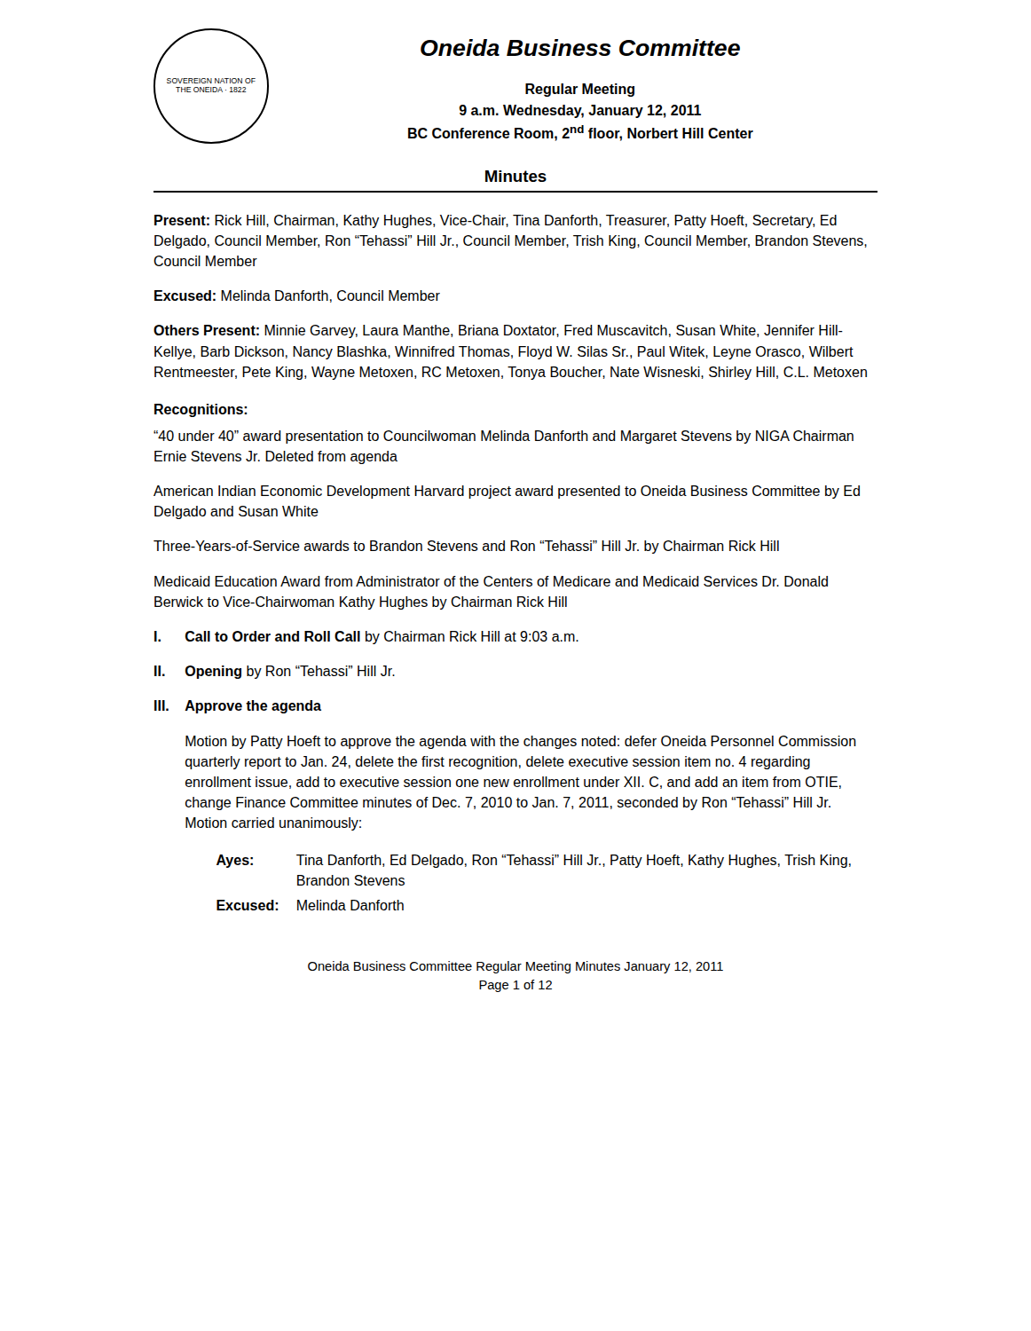SOVEREIGN NATION OF THE ONEIDA · 1822
Oneida Business Committee
Regular Meeting 9 a.m. Wednesday, January 12, 2011 BC Conference Room, 2nd floor, Norbert Hill Center
Minutes
Present: Rick Hill, Chairman, Kathy Hughes, Vice-Chair, Tina Danforth, Treasurer, Patty Hoeft, Secretary, Ed Delgado, Council Member, Ron “Tehassi” Hill Jr., Council Member, Trish King, Council Member, Brandon Stevens, Council Member
Excused: Melinda Danforth, Council Member
Others Present: Minnie Garvey, Laura Manthe, Briana Doxtator, Fred Muscavitch, Susan White, Jennifer Hill-Kellye, Barb Dickson, Nancy Blashka, Winnifred Thomas, Floyd W. Silas Sr., Paul Witek, Leyne Orasco, Wilbert Rentmeester, Pete King, Wayne Metoxen, RC Metoxen, Tonya Boucher, Nate Wisneski, Shirley Hill, C.L. Metoxen
Recognitions:
“40 under 40” award presentation to Councilwoman Melinda Danforth and Margaret Stevens by NIGA Chairman Ernie Stevens Jr. Deleted from agenda
American Indian Economic Development Harvard project award presented to Oneida Business Committee by Ed Delgado and Susan White
Three-Years-of-Service awards to Brandon Stevens and Ron “Tehassi” Hill Jr. by Chairman Rick Hill
Medicaid Education Award from Administrator of the Centers of Medicare and Medicaid Services Dr. Donald Berwick to Vice-Chairwoman Kathy Hughes by Chairman Rick Hill
I. Call to Order and Roll Call by Chairman Rick Hill at 9:03 a.m.
II. Opening by Ron “Tehassi” Hill Jr.
III. Approve the agenda
Motion by Patty Hoeft to approve the agenda with the changes noted: defer Oneida Personnel Commission quarterly report to Jan. 24, delete the first recognition, delete executive session item no. 4 regarding enrollment issue, add to executive session one new enrollment under XII. C, and add an item from OTIE, change Finance Committee minutes of Dec. 7, 2010 to Jan. 7, 2011, seconded by Ron “Tehassi” Hill Jr. Motion carried unanimously:
| Ayes: | Tina Danforth, Ed Delgado, Ron “Tehassi” Hill Jr., Patty Hoeft, Kathy Hughes, Trish King, Brandon Stevens |
| Excused: | Melinda Danforth |
Oneida Business Committee Regular Meeting Minutes January 12, 2011
Page 1 of 12